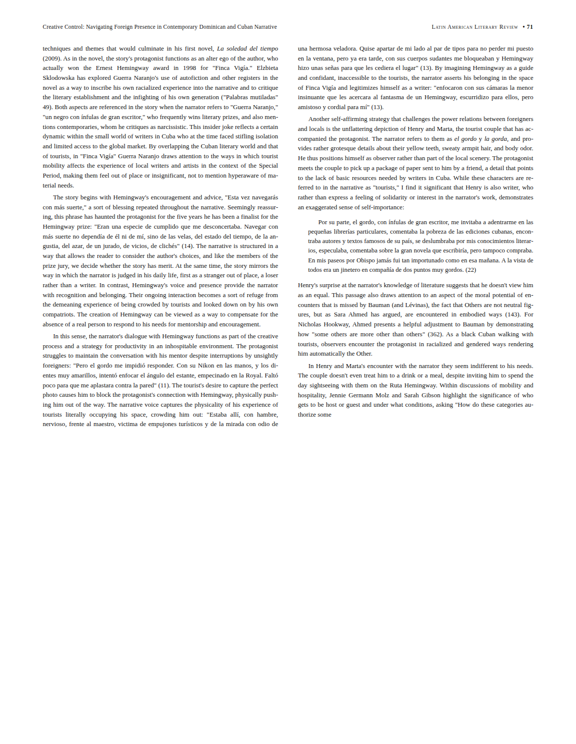Creative Control: Navigating Foreign Presence in Contemporary Dominican and Cuban Narrative
Latin American Literary Review • 71
techniques and themes that would culminate in his first novel, La soledad del tiempo (2009). As in the novel, the story's protagonist functions as an alter ego of the author, who actually won the Ernest Hemingway award in 1998 for "Finca Vigía." Elzbieta Sklodowska has explored Guerra Naranjo's use of autofiction and other registers in the novel as a way to inscribe his own racialized experience into the narrative and to critique the literary establishment and the infighting of his own generation ("Palabras mutiladas" 49). Both aspects are referenced in the story when the narrator refers to "Guerra Naranjo," "un negro con ínfulas de gran escritor," who frequently wins literary prizes, and also mentions contemporaries, whom he critiques as narcissistic. This insider joke reflects a certain dynamic within the small world of writers in Cuba who at the time faced stifling isolation and limited access to the global market. By overlapping the Cuban literary world and that of tourists, in "Finca Vigía" Guerra Naranjo draws attention to the ways in which tourist mobility affects the experience of local writers and artists in the context of the Special Period, making them feel out of place or insignificant, not to mention hyperaware of material needs.
The story begins with Hemingway's encouragement and advice, "Esta vez navegarás con más suerte," a sort of blessing repeated throughout the narrative. Seemingly reassuring, this phrase has haunted the protagonist for the five years he has been a finalist for the Hemingway prize: "Eran una especie de cumplido que me desconcertaba. Navegar con más suerte no dependía de él ni de mí, sino de las velas, del estado del tiempo, de la angustia, del azar, de un jurado, de vicios, de clichés" (14). The narrative is structured in a way that allows the reader to consider the author's choices, and like the members of the prize jury, we decide whether the story has merit. At the same time, the story mirrors the way in which the narrator is judged in his daily life, first as a stranger out of place, a loser rather than a writer. In contrast, Hemingway's voice and presence provide the narrator with recognition and belonging. Their ongoing interaction becomes a sort of refuge from the demeaning experience of being crowded by tourists and looked down on by his own compatriots. The creation of Hemingway can be viewed as a way to compensate for the absence of a real person to respond to his needs for mentorship and encouragement.
In this sense, the narrator's dialogue with Hemingway functions as part of the creative process and a strategy for productivity in an inhospitable environment. The protagonist struggles to maintain the conversation with his mentor despite interruptions by unsightly foreigners: "Pero el gordo me impidió responder. Con su Nikon en las manos, y los dientes muy amarillos, intentó enfocar el ángulo del estante, empecinado en la Royal. Faltó poco para que me aplastara contra la pared" (11). The tourist's desire to capture the perfect photo causes him to block the protagonist's connection with Hemingway, physically pushing him out of the way. The narrative voice captures the physicality of his experience of tourists literally occupying his space, crowding him out: "Estaba allí, con hambre, nervioso, frente al maestro, victima de empujones turísticos y de la mirada con odio de una hermosa veladora. Quise apartar de mi lado al par de tipos para no perder mi puesto en la ventana, pero ya era tarde, con sus cuerpos sudantes me bloqueaban y Hemingway hizo unas señas para que les cediera el lugar" (13). By imagining Hemingway as a guide and confidant, inaccessible to the tourists, the narrator asserts his belonging in the space of Finca Vigía and legitimizes himself as a writer: "enfocaron con sus cámaras la menor insinuante que les acercara al fantasma de un Hemingway, escurridizo para ellos, pero amistoso y cordial para mí" (13).
Another self-affirming strategy that challenges the power relations between foreigners and locals is the unflattering depiction of Henry and Marta, the tourist couple that has accompanied the protagonist. The narrator refers to them as el gordo y la gorda, and provides rather grotesque details about their yellow teeth, sweaty armpit hair, and body odor. He thus positions himself as observer rather than part of the local scenery. The protagonist meets the couple to pick up a package of paper sent to him by a friend, a detail that points to the lack of basic resources needed by writers in Cuba. While these characters are referred to in the narrative as "tourists," I find it significant that Henry is also writer, who rather than express a feeling of solidarity or interest in the narrator's work, demonstrates an exaggerated sense of self-importance:
Por su parte, el gordo, con ínfulas de gran escritor, me invitaba a adentrarme en las pequeñas librerías particulares, comentaba la pobreza de las ediciones cubanas, encontraba autores y textos famosos de su país, se deslumbraba por mis conocimientos literarios, especulaba, comentaba sobre la gran novela que escribiría, pero tampoco compraba. En mis paseos por Obispo jamás fui tan importunado como en esa mañana. A la vista de todos era un jinetero en compañía de dos puntos muy gordos. (22)
Henry's surprise at the narrator's knowledge of literature suggests that he doesn't view him as an equal. This passage also draws attention to an aspect of the moral potential of encounters that is missed by Bauman (and Lévinas), the fact that Others are not neutral figures, but as Sara Ahmed has argued, are encountered in embodied ways (143). For Nicholas Hookway, Ahmed presents a helpful adjustment to Bauman by demonstrating how "some others are more other than others" (362). As a black Cuban walking with tourists, observers encounter the protagonist in racialized and gendered ways rendering him automatically the Other.
In Henry and Marta's encounter with the narrator they seem indifferent to his needs. The couple doesn't even treat him to a drink or a meal, despite inviting him to spend the day sightseeing with them on the Ruta Hemingway. Within discussions of mobility and hospitality, Jennie Germann Molz and Sarah Gibson highlight the significance of who gets to be host or guest and under what conditions, asking "How do these categories authorize some